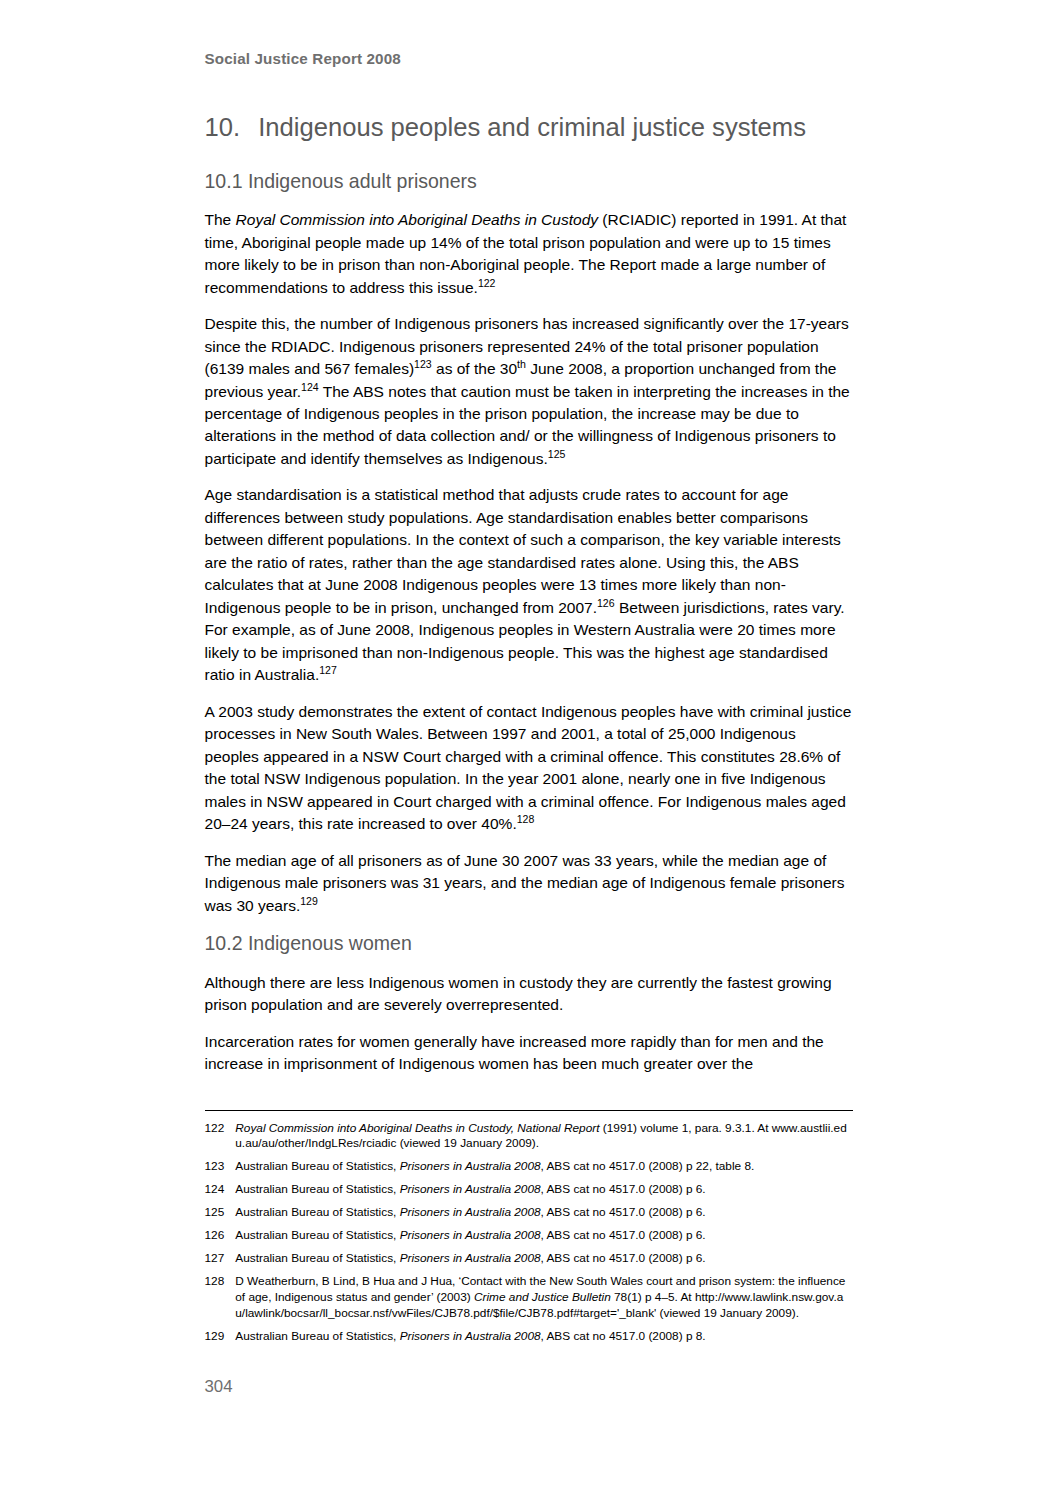Social Justice Report 2008
10. Indigenous peoples and criminal justice systems
10.1 Indigenous adult prisoners
The Royal Commission into Aboriginal Deaths in Custody (RCIADIC) reported in 1991. At that time, Aboriginal people made up 14% of the total prison population and were up to 15 times more likely to be in prison than non-Aboriginal people. The Report made a large number of recommendations to address this issue.122
Despite this, the number of Indigenous prisoners has increased significantly over the 17-years since the RDIADC. Indigenous prisoners represented 24% of the total prisoner population (6139 males and 567 females)123 as of the 30th June 2008, a proportion unchanged from the previous year.124 The ABS notes that caution must be taken in interpreting the increases in the percentage of Indigenous peoples in the prison population, the increase may be due to alterations in the method of data collection and/ or the willingness of Indigenous prisoners to participate and identify themselves as Indigenous.125
Age standardisation is a statistical method that adjusts crude rates to account for age differences between study populations. Age standardisation enables better comparisons between different populations. In the context of such a comparison, the key variable interests are the ratio of rates, rather than the age standardised rates alone. Using this, the ABS calculates that at June 2008 Indigenous peoples were 13 times more likely than non-Indigenous people to be in prison, unchanged from 2007.126 Between jurisdictions, rates vary. For example, as of June 2008, Indigenous peoples in Western Australia were 20 times more likely to be imprisoned than non-Indigenous people. This was the highest age standardised ratio in Australia.127
A 2003 study demonstrates the extent of contact Indigenous peoples have with criminal justice processes in New South Wales. Between 1997 and 2001, a total of 25,000 Indigenous peoples appeared in a NSW Court charged with a criminal offence. This constitutes 28.6% of the total NSW Indigenous population. In the year 2001 alone, nearly one in five Indigenous males in NSW appeared in Court charged with a criminal offence. For Indigenous males aged 20–24 years, this rate increased to over 40%.128
The median age of all prisoners as of June 30 2007 was 33 years, while the median age of Indigenous male prisoners was 31 years, and the median age of Indigenous female prisoners was 30 years.129
10.2 Indigenous women
Although there are less Indigenous women in custody they are currently the fastest growing prison population and are severely overrepresented.
Incarceration rates for women generally have increased more rapidly than for men and the increase in imprisonment of Indigenous women has been much greater over the
Royal Commission into Aboriginal Deaths in Custody, National Report (1991) volume 1, para. 9.3.1. At www.austlii.edu.au/au/other/IndgLRes/rciadic (viewed 19 January 2009).
Australian Bureau of Statistics, Prisoners in Australia 2008, ABS cat no 4517.0 (2008) p 22, table 8.
Australian Bureau of Statistics, Prisoners in Australia 2008, ABS cat no 4517.0 (2008) p 6.
Australian Bureau of Statistics, Prisoners in Australia 2008, ABS cat no 4517.0 (2008) p 6.
Australian Bureau of Statistics, Prisoners in Australia 2008, ABS cat no 4517.0 (2008) p 6.
Australian Bureau of Statistics, Prisoners in Australia 2008, ABS cat no 4517.0 (2008) p 6.
D Weatherburn, B Lind, B Hua and J Hua, ‘Contact with the New South Wales court and prison system: the influence of age, Indigenous status and gender’ (2003) Crime and Justice Bulletin 78(1) p 4–5. At http://www.lawlink.nsw.gov.au/lawlink/bocsar/ll_bocsar.nsf/vwFiles/CJB78.pdf/$file/CJB78.pdf#target='_blank' (viewed 19 January 2009).
Australian Bureau of Statistics, Prisoners in Australia 2008, ABS cat no 4517.0 (2008) p 8.
304